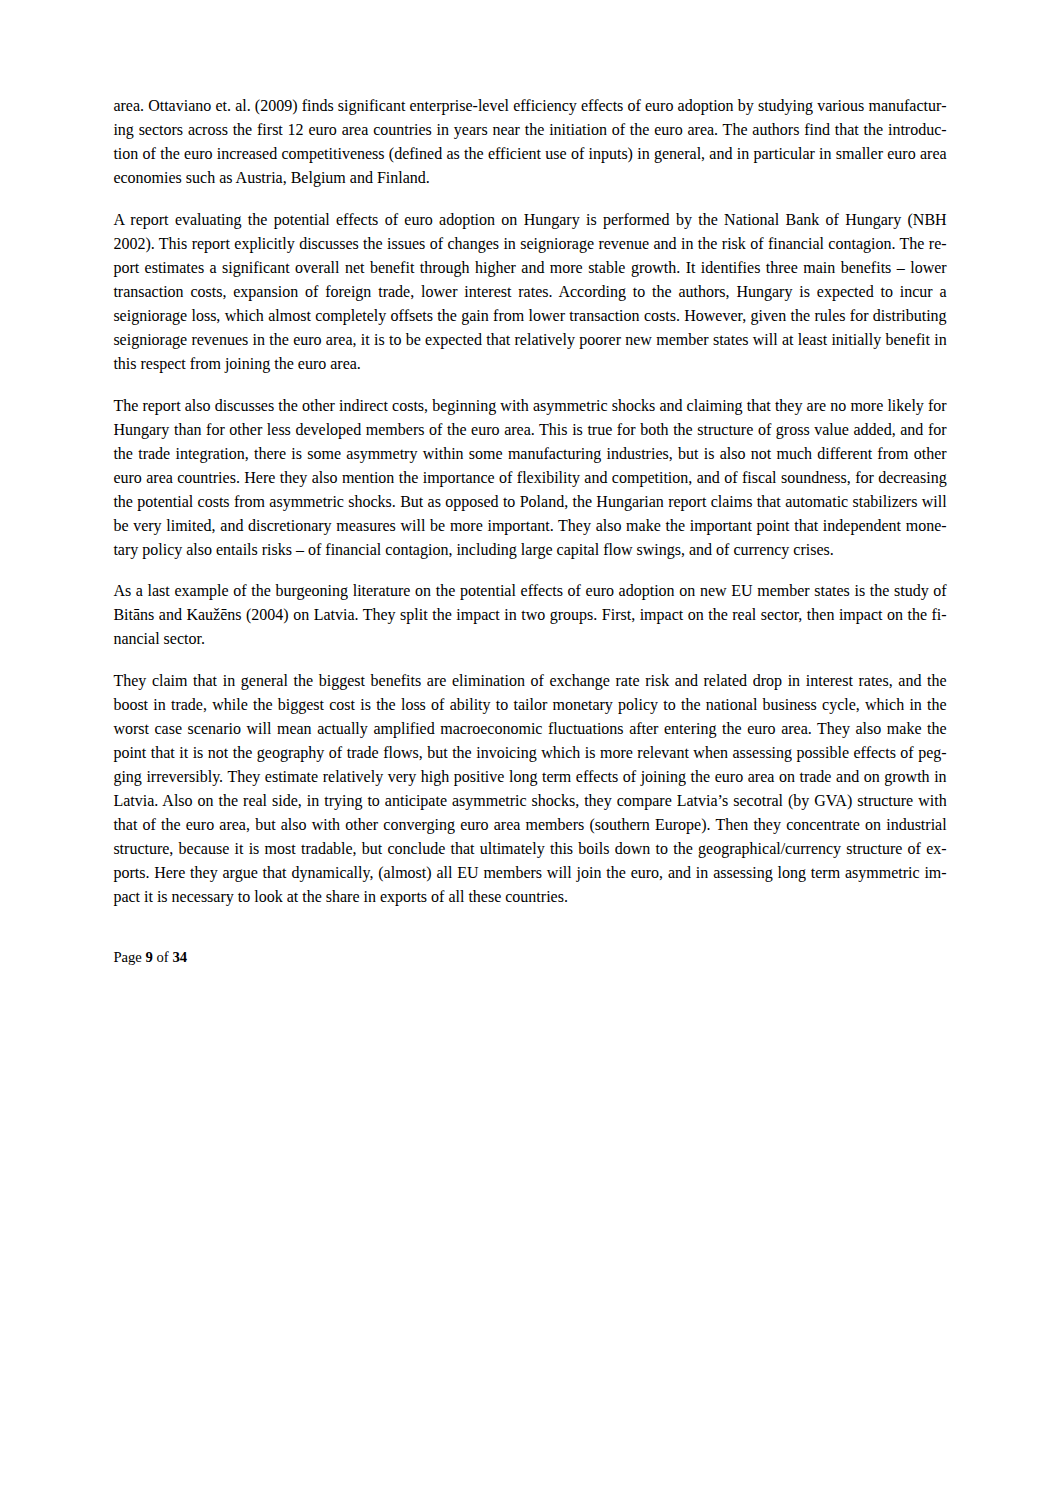area. Ottaviano et. al. (2009) finds significant enterprise-level efficiency effects of euro adoption by studying various manufacturing sectors across the first 12 euro area countries in years near the initiation of the euro area. The authors find that the introduction of the euro increased competitiveness (defined as the efficient use of inputs) in general, and in particular in smaller euro area economies such as Austria, Belgium and Finland.
A report evaluating the potential effects of euro adoption on Hungary is performed by the National Bank of Hungary (NBH 2002). This report explicitly discusses the issues of changes in seigniorage revenue and in the risk of financial contagion. The report estimates a significant overall net benefit through higher and more stable growth. It identifies three main benefits – lower transaction costs, expansion of foreign trade, lower interest rates. According to the authors, Hungary is expected to incur a seigniorage loss, which almost completely offsets the gain from lower transaction costs. However, given the rules for distributing seigniorage revenues in the euro area, it is to be expected that relatively poorer new member states will at least initially benefit in this respect from joining the euro area.
The report also discusses the other indirect costs, beginning with asymmetric shocks and claiming that they are no more likely for Hungary than for other less developed members of the euro area. This is true for both the structure of gross value added, and for the trade integration, there is some asymmetry within some manufacturing industries, but is also not much different from other euro area countries. Here they also mention the importance of flexibility and competition, and of fiscal soundness, for decreasing the potential costs from asymmetric shocks. But as opposed to Poland, the Hungarian report claims that automatic stabilizers will be very limited, and discretionary measures will be more important. They also make the important point that independent monetary policy also entails risks – of financial contagion, including large capital flow swings, and of currency crises.
As a last example of the burgeoning literature on the potential effects of euro adoption on new EU member states is the study of Bitāns and Kaužēns (2004) on Latvia. They split the impact in two groups. First, impact on the real sector, then impact on the financial sector.
They claim that in general the biggest benefits are elimination of exchange rate risk and related drop in interest rates, and the boost in trade, while the biggest cost is the loss of ability to tailor monetary policy to the national business cycle, which in the worst case scenario will mean actually amplified macroeconomic fluctuations after entering the euro area. They also make the point that it is not the geography of trade flows, but the invoicing which is more relevant when assessing possible effects of pegging irreversibly. They estimate relatively very high positive long term effects of joining the euro area on trade and on growth in Latvia. Also on the real side, in trying to anticipate asymmetric shocks, they compare Latvia’s secotral (by GVA) structure with that of the euro area, but also with other converging euro area members (southern Europe). Then they concentrate on industrial structure, because it is most tradable, but conclude that ultimately this boils down to the geographical/currency structure of exports. Here they argue that dynamically, (almost) all EU members will join the euro, and in assessing long term asymmetric impact it is necessary to look at the share in exports of all these countries.
Page 9 of 34